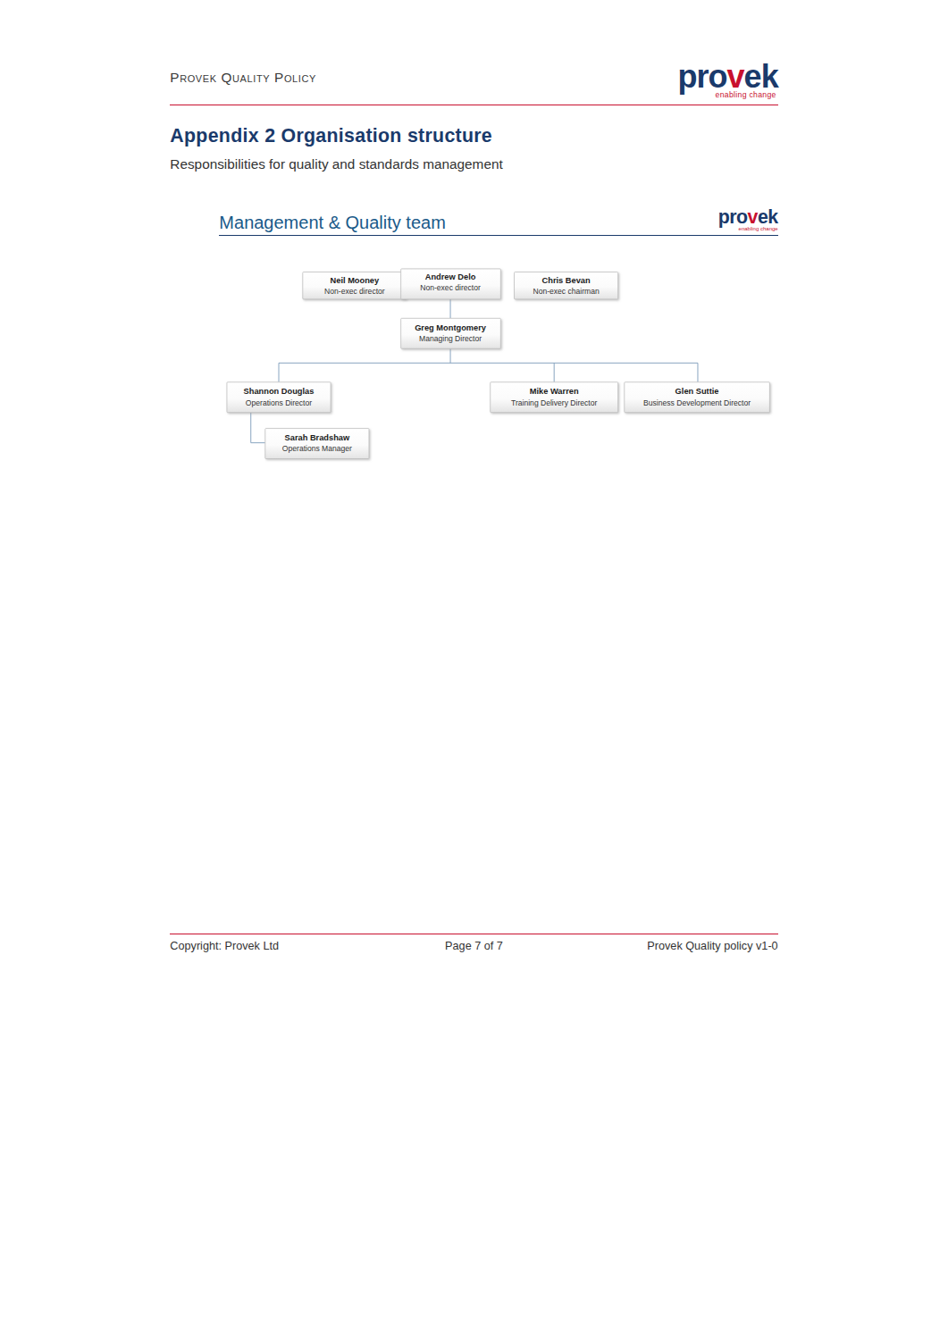PROVEK QUALITY POLICY
provek
enabling change
Appendix 2 Organisation structure
Responsibilities for quality and standards management
Management & Quality team
provek
enabling change
Neil Mooney Non-exec director Andrew Delo Non-exec director Chris Bevan Non-exec chairman Greg Montgomery Managing Director Shannon Douglas Operations Director Mike Warren Training Delivery Director Glen Suttie Business Development Director Sarah Bradshaw Operations Manager
Copyright: Provek Ltd
Page 7 of 7
Provek Quality policy v1-0